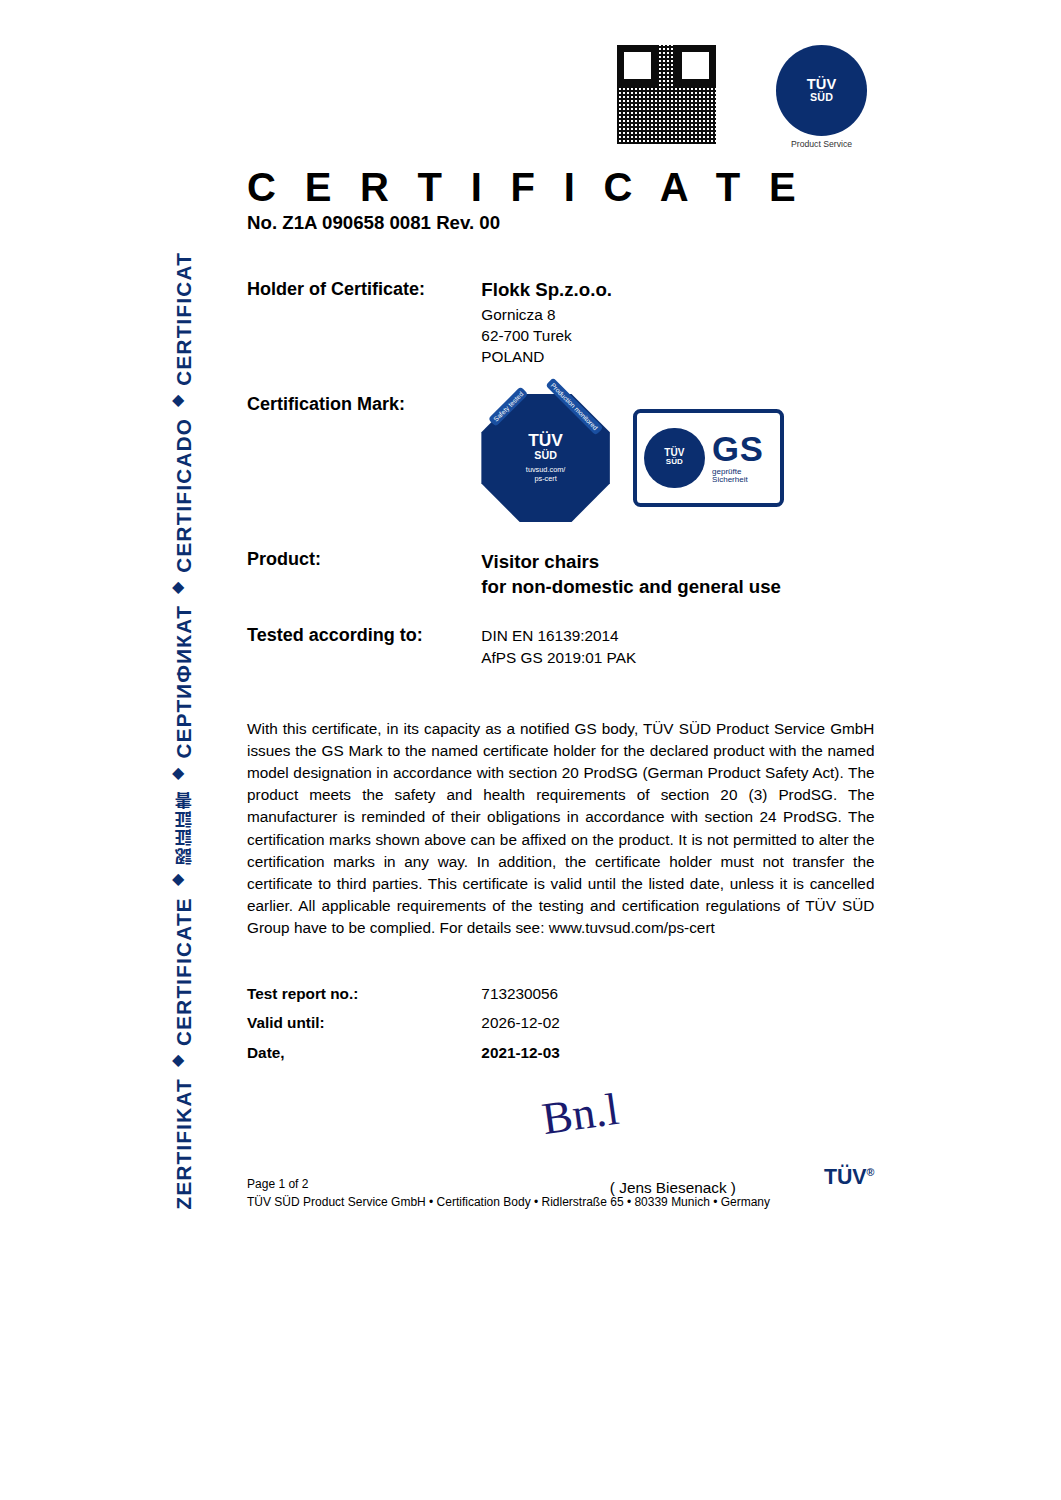ZERTIFIKAT ◆ CERTIFICATE ◆ 認証証書 ◆ СЕРТИФИКАТ ◆ CERTIFICADO ◆ CERTIFICAT
TÜV
SÜD
Product Service
C E R T I F I C A T E
No. Z1A 090658 0081 Rev. 00
| Holder of Certificate: | Flokk Sp.z.o.o. Gornicza 8 62-700 Turek POLAND |
| Certification Mark: | TÜV SÜD tuvsud.com/ ps-cert Safety tested Production monitored TÜV SÜD GS geprüfte Sicherheit |
| Product: | Visitor chairs for non-domestic and general use |
| Tested according to: | DIN EN 16139:2014 AfPS GS 2019:01 PAK |
With this certificate, in its capacity as a notified GS body, TÜV SÜD Product Service GmbH issues the GS Mark to the named certificate holder for the declared product with the named model designation in accordance with section 20 ProdSG (German Product Safety Act). The product meets the safety and health requirements of section 20 (3) ProdSG. The manufacturer is reminded of their obligations in accordance with section 24 ProdSG. The certification marks shown above can be affixed on the product. It is not permitted to alter the certification marks in any way. In addition, the certificate holder must not transfer the certificate to third parties. This certificate is valid until the listed date, unless it is cancelled earlier. All applicable requirements of the testing and certification regulations of TÜV SÜD Group have to be complied. For details see: www.tuvsud.com/ps-cert
| Test report no.: | 713230056 |
| Valid until: | 2026-12-02 |
| Date, | 2021-12-03 | |
Bn.l
( Jens Biesenack )
Page 1 of 2
TÜV SÜD Product Service GmbH • Certification Body • Ridlerstraße 65 • 80339 Munich • Germany
TÜV®